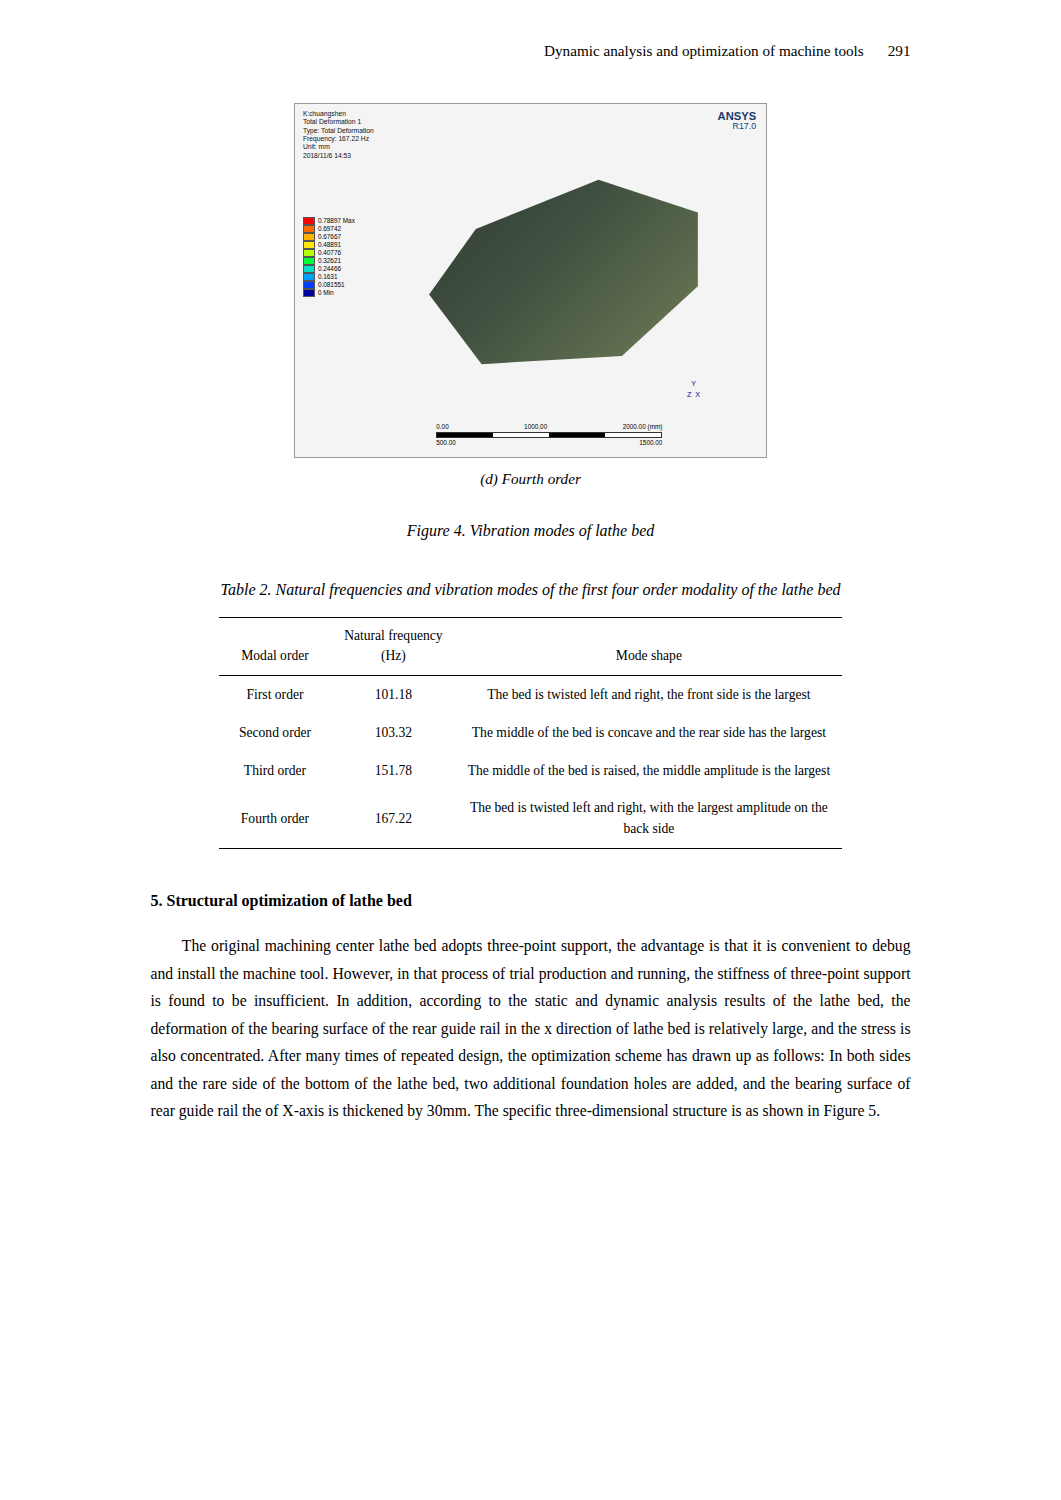Dynamic analysis and optimization of machine tools291
ANSYSR17.0
K:chuangshen
Total Deformation 1
Type: Total Deformation
Frequency: 167.22 Hz
Unit: mm
2018/11/6 14:53
0.78897 Max 0.69742 0.67667 0.48891 0.40776 0.32621 0.24466 0.1631 0.081551 0 Min
0.001000.002000.00 (mm)
500.001500.00
Y
Z X
(d) Fourth order
Figure 4. Vibration modes of lathe bed
Table 2. Natural frequencies and vibration modes of the first four order modality of the lathe bed
| Modal order | Natural frequency (Hz) | Mode shape |
| --- | --- | --- |
| First order | 101.18 | The bed is twisted left and right, the front side is the largest |
| Second order | 103.32 | The middle of the bed is concave and the rear side has the largest |
| Third order | 151.78 | The middle of the bed is raised, the middle amplitude is the largest |
| Fourth order | 167.22 | The bed is twisted left and right, with the largest amplitude on the back side |
5. Structural optimization of lathe bed
The original machining center lathe bed adopts three-point support, the advantage is that it is convenient to debug and install the machine tool. However, in that process of trial production and running, the stiffness of three-point support is found to be insufficient. In addition, according to the static and dynamic analysis results of the lathe bed, the deformation of the bearing surface of the rear guide rail in the x direction of lathe bed is relatively large, and the stress is also concentrated. After many times of repeated design, the optimization scheme has drawn up as follows: In both sides and the rare side of the bottom of the lathe bed, two additional foundation holes are added, and the bearing surface of rear guide rail the of X-axis is thickened by 30mm. The specific three-dimensional structure is as shown in Figure 5.